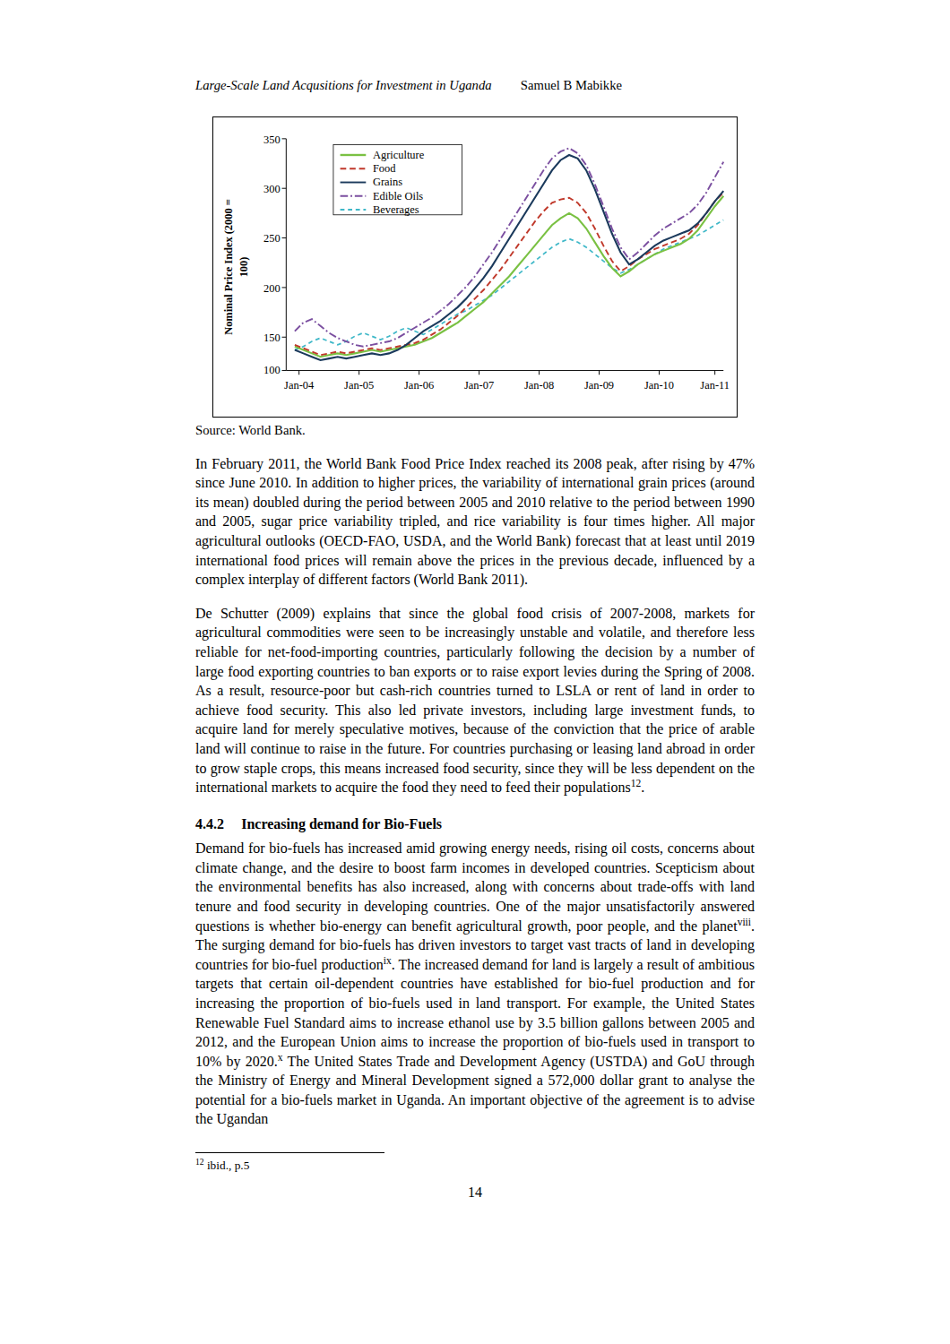Large-Scale Land Acqusitions for Investment in Uganda
Samuel B Mabikke
Nominal Price Index (2000 = 100) 350 300 250 200 150 100 Jan-04 Jan-05 Jan-06 Jan-07 Jan-08 Jan-09 Jan-10 Jan-11 Agriculture Food Grains Edible Oils Beverages
Source: World Bank.
In February 2011, the World Bank Food Price Index reached its 2008 peak, after rising by 47% since June 2010. In addition to higher prices, the variability of international grain prices (around its mean) doubled during the period between 2005 and 2010 relative to the period between 1990 and 2005, sugar price variability tripled, and rice variability is four times higher. All major agricultural outlooks (OECD-FAO, USDA, and the World Bank) forecast that at least until 2019 international food prices will remain above the prices in the previous decade, influenced by a complex interplay of different factors (World Bank 2011).
De Schutter (2009) explains that since the global food crisis of 2007-2008, markets for agricultural commodities were seen to be increasingly unstable and volatile, and therefore less reliable for net-food-importing countries, particularly following the decision by a number of large food exporting countries to ban exports or to raise export levies during the Spring of 2008. As a result, resource-poor but cash-rich countries turned to LSLA or rent of land in order to achieve food security. This also led private investors, including large investment funds, to acquire land for merely speculative motives, because of the conviction that the price of arable land will continue to raise in the future. For countries purchasing or leasing land abroad in order to grow staple crops, this means increased food security, since they will be less dependent on the international markets to acquire the food they need to feed their populations12.
4.4.2 Increasing demand for Bio-Fuels
Demand for bio-fuels has increased amid growing energy needs, rising oil costs, concerns about climate change, and the desire to boost farm incomes in developed countries. Scepticism about the environmental benefits has also increased, along with concerns about trade-offs with land tenure and food security in developing countries. One of the major unsatisfactorily answered questions is whether bio-energy can benefit agricultural growth, poor people, and the planetviii. The surging demand for bio-fuels has driven investors to target vast tracts of land in developing countries for bio-fuel productionix. The increased demand for land is largely a result of ambitious targets that certain oil-dependent countries have established for bio-fuel production and for increasing the proportion of bio-fuels used in land transport. For example, the United States Renewable Fuel Standard aims to increase ethanol use by 3.5 billion gallons between 2005 and 2012, and the European Union aims to increase the proportion of bio-fuels used in transport to 10% by 2020.x The United States Trade and Development Agency (USTDA) and GoU through the Ministry of Energy and Mineral Development signed a 572,000 dollar grant to analyse the potential for a bio-fuels market in Uganda. An important objective of the agreement is to advise the Ugandan
12 ibid., p.5
14